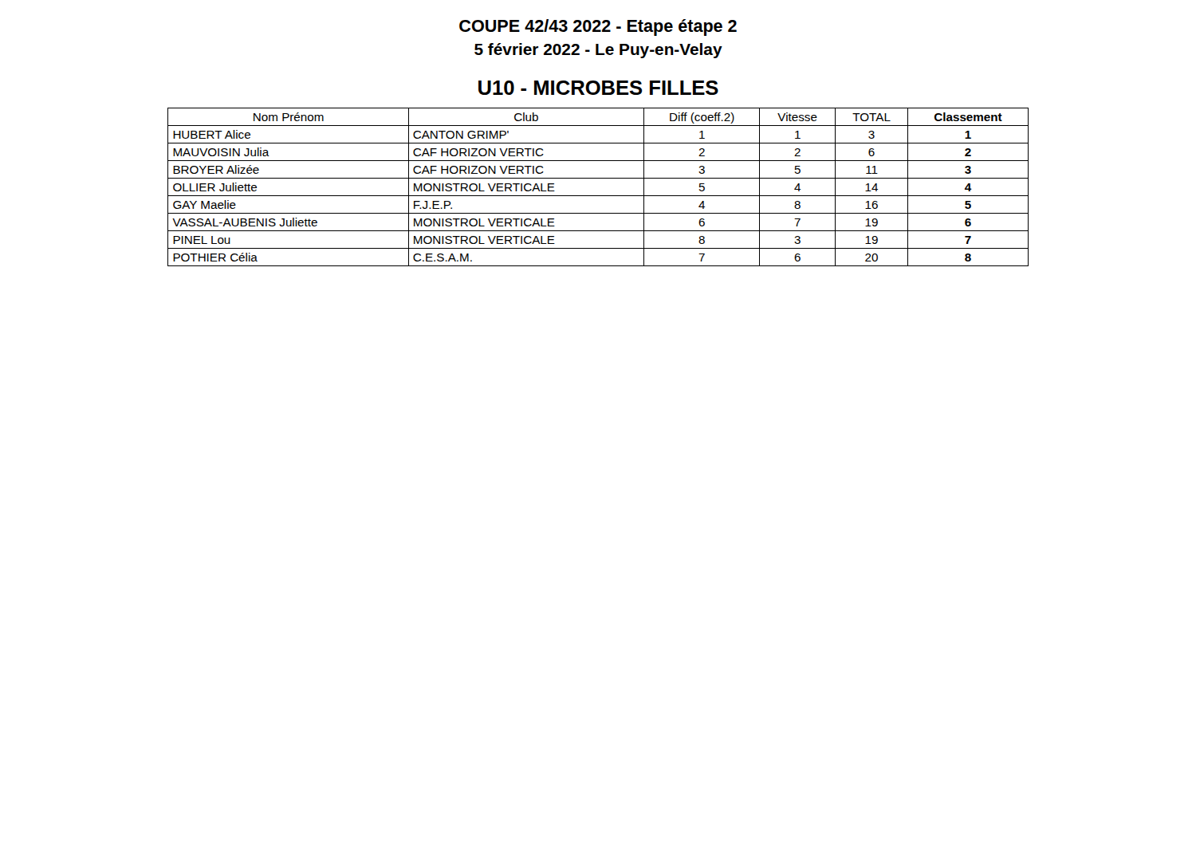COUPE 42/43 2022 - Etape étape 2
5 février 2022 - Le Puy-en-Velay
U10 - MICROBES FILLES
| Nom Prénom | Club | Diff (coeff.2) | Vitesse | TOTAL | Classement |
| --- | --- | --- | --- | --- | --- |
| HUBERT Alice | CANTON GRIMP' | 1 | 1 | 3 | 1 |
| MAUVOISIN Julia | CAF HORIZON VERTIC | 2 | 2 | 6 | 2 |
| BROYER Alizée | CAF HORIZON VERTIC | 3 | 5 | 11 | 3 |
| OLLIER Juliette | MONISTROL VERTICALE | 5 | 4 | 14 | 4 |
| GAY Maelie | F.J.E.P. | 4 | 8 | 16 | 5 |
| VASSAL-AUBENIS Juliette | MONISTROL VERTICALE | 6 | 7 | 19 | 6 |
| PINEL Lou | MONISTROL VERTICALE | 8 | 3 | 19 | 7 |
| POTHIER Célia | C.E.S.A.M. | 7 | 6 | 20 | 8 |